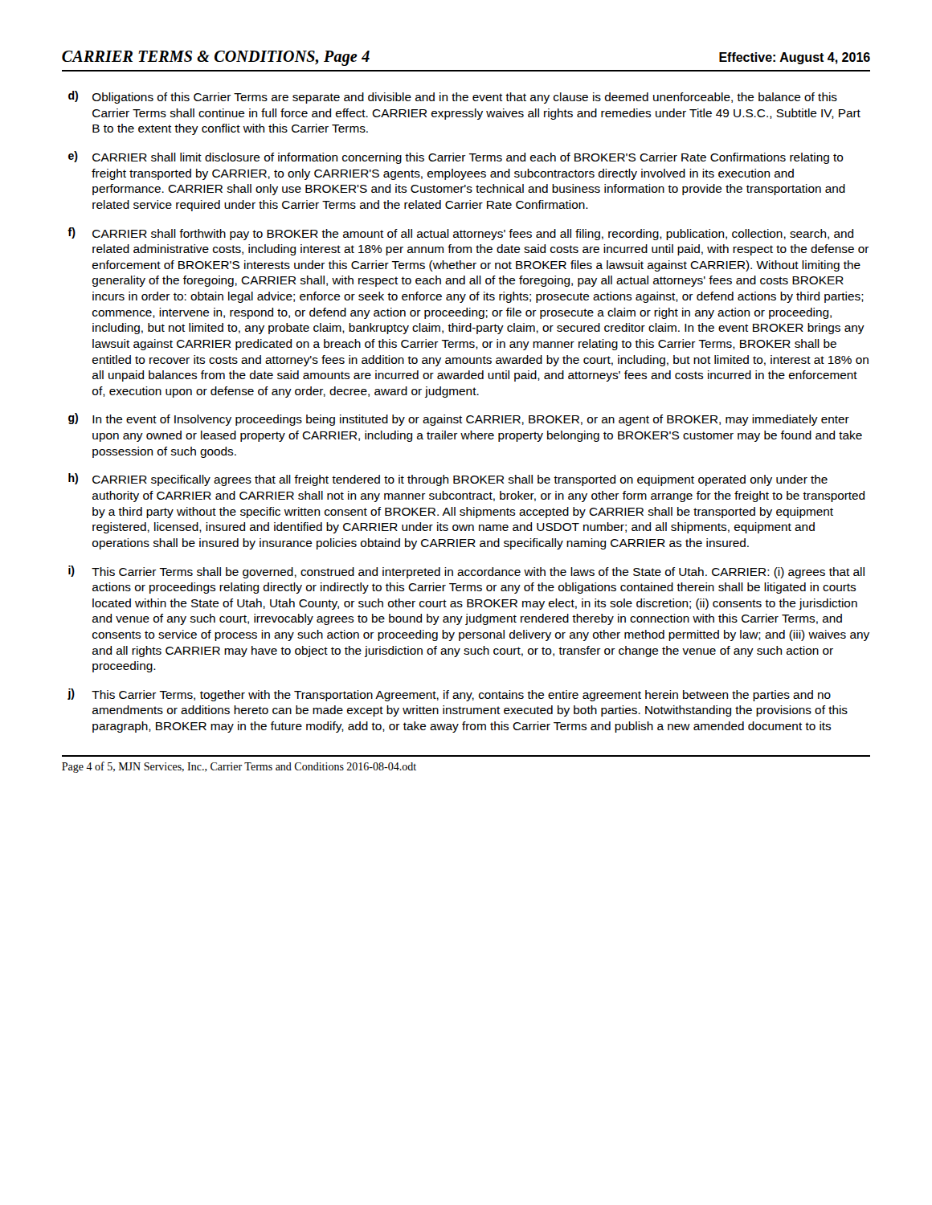CARRIER TERMS & CONDITIONS, Page 4
Effective: August 4, 2016
d) Obligations of this Carrier Terms are separate and divisible and in the event that any clause is deemed unenforceable, the balance of this Carrier Terms shall continue in full force and effect. CARRIER expressly waives all rights and remedies under Title 49 U.S.C., Subtitle IV, Part B to the extent they conflict with this Carrier Terms.
e) CARRIER shall limit disclosure of information concerning this Carrier Terms and each of BROKER'S Carrier Rate Confirmations relating to freight transported by CARRIER, to only CARRIER'S agents, employees and subcontractors directly involved in its execution and performance. CARRIER shall only use BROKER'S and its Customer's technical and business information to provide the transportation and related service required under this Carrier Terms and the related Carrier Rate Confirmation.
f) CARRIER shall forthwith pay to BROKER the amount of all actual attorneys' fees and all filing, recording, publication, collection, search, and related administrative costs, including interest at 18% per annum from the date said costs are incurred until paid, with respect to the defense or enforcement of BROKER'S interests under this Carrier Terms (whether or not BROKER files a lawsuit against CARRIER). Without limiting the generality of the foregoing, CARRIER shall, with respect to each and all of the foregoing, pay all actual attorneys' fees and costs BROKER incurs in order to: obtain legal advice; enforce or seek to enforce any of its rights; prosecute actions against, or defend actions by third parties; commence, intervene in, respond to, or defend any action or proceeding; or file or prosecute a claim or right in any action or proceeding, including, but not limited to, any probate claim, bankruptcy claim, third-party claim, or secured creditor claim. In the event BROKER brings any lawsuit against CARRIER predicated on a breach of this Carrier Terms, or in any manner relating to this Carrier Terms, BROKER shall be entitled to recover its costs and attorney's fees in addition to any amounts awarded by the court, including, but not limited to, interest at 18% on all unpaid balances from the date said amounts are incurred or awarded until paid, and attorneys' fees and costs incurred in the enforcement of, execution upon or defense of any order, decree, award or judgment.
g) In the event of Insolvency proceedings being instituted by or against CARRIER, BROKER, or an agent of BROKER, may immediately enter upon any owned or leased property of CARRIER, including a trailer where property belonging to BROKER'S customer may be found and take possession of such goods.
h) CARRIER specifically agrees that all freight tendered to it through BROKER shall be transported on equipment operated only under the authority of CARRIER and CARRIER shall not in any manner subcontract, broker, or in any other form arrange for the freight to be transported by a third party without the specific written consent of BROKER. All shipments accepted by CARRIER shall be transported by equipment registered, licensed, insured and identified by CARRIER under its own name and USDOT number; and all shipments, equipment and operations shall be insured by insurance policies obtaind by CARRIER and specifically naming CARRIER as the insured.
i) This Carrier Terms shall be governed, construed and interpreted in accordance with the laws of the State of Utah. CARRIER: (i) agrees that all actions or proceedings relating directly or indirectly to this Carrier Terms or any of the obligations contained therein shall be litigated in courts located within the State of Utah, Utah County, or such other court as BROKER may elect, in its sole discretion; (ii) consents to the jurisdiction and venue of any such court, irrevocably agrees to be bound by any judgment rendered thereby in connection with this Carrier Terms, and consents to service of process in any such action or proceeding by personal delivery or any other method permitted by law; and (iii) waives any and all rights CARRIER may have to object to the jurisdiction of any such court, or to, transfer or change the venue of any such action or proceeding.
j) This Carrier Terms, together with the Transportation Agreement, if any, contains the entire agreement herein between the parties and no amendments or additions hereto can be made except by written instrument executed by both parties. Notwithstanding the provisions of this paragraph, BROKER may in the future modify, add to, or take away from this Carrier Terms and publish a new amended document to its
Page 4 of 5, MJN Services, Inc., Carrier Terms and Conditions 2016-08-04.odt